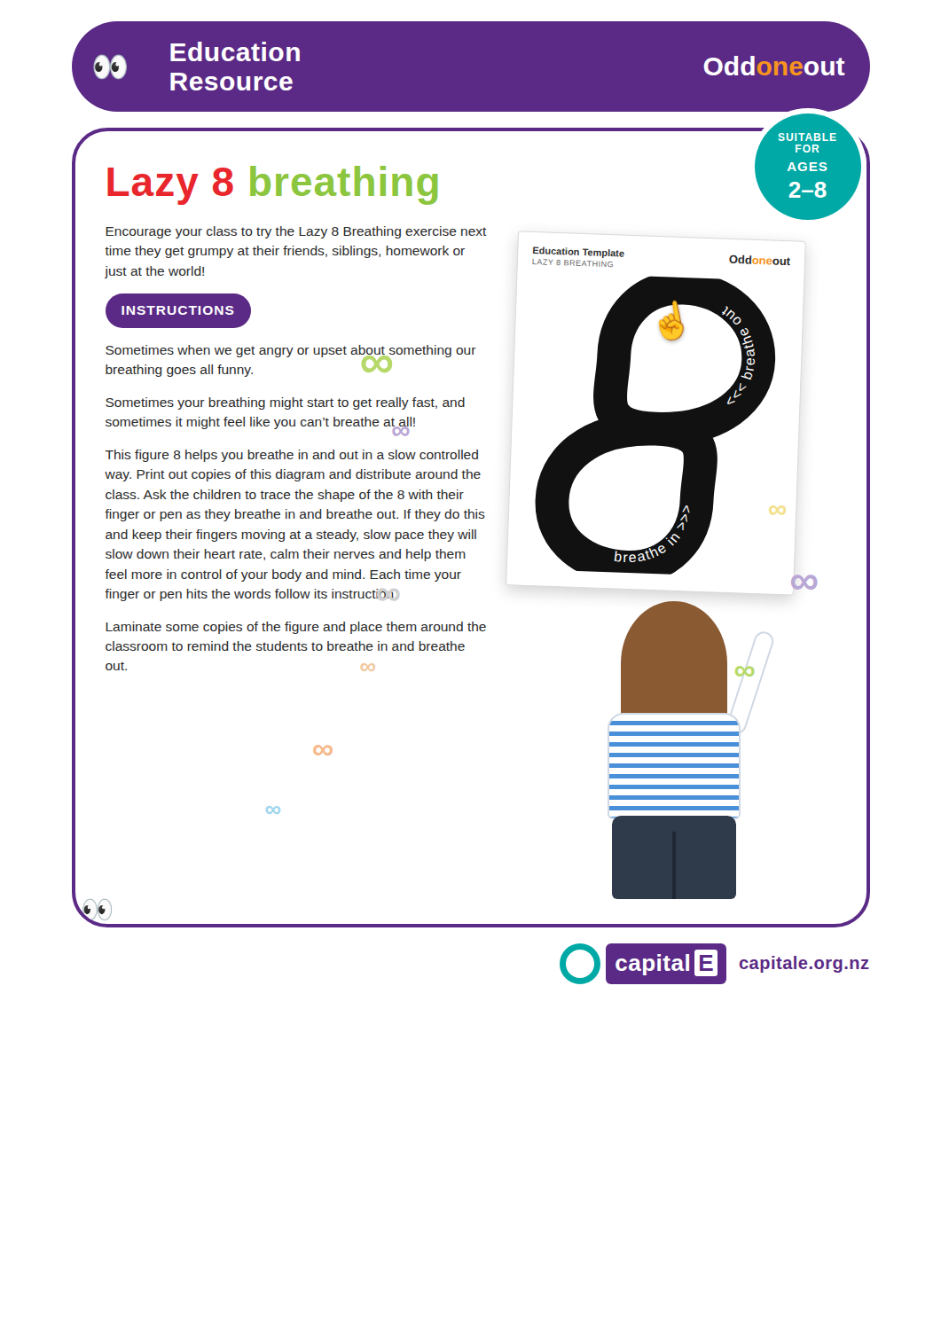👀
Education
Resource
Odd one out
SUITABLE FOR AGES 2–8
Lazy 8 breathing
Encourage your class to try the Lazy 8 Breathing exercise next time they get grumpy at their friends, siblings, homework or just at the world!
INSTRUCTIONS
Sometimes when we get angry or upset about something our breathing goes all funny.
Sometimes your breathing might start to get really fast, and sometimes it might feel like you can’t breathe at all!
This figure 8 helps you breathe in and out in a slow controlled way. Print out copies of this diagram and distribute around the class. Ask the children to trace the shape of the 8 with their finger or pen as they breathe in and breathe out. If they do this and keep their fingers moving at a steady, slow pace they will slow down their heart rate, calm their nerves and help them feel more in control of your body and mind. Each time your finger or pen hits the words follow its instruction.
Laminate some copies of the figure and place them around the classroom to remind the students to breathe in and breathe out.
Education TemplateLAZY 8 BREATHING
Oddoneout
<<< breathe out breathe in >>> ☝️
∞ ∞ ∞ ∞ ∞ ∞ ∞ ∞ ∞ 👀
capitalE
capitale.org.nz